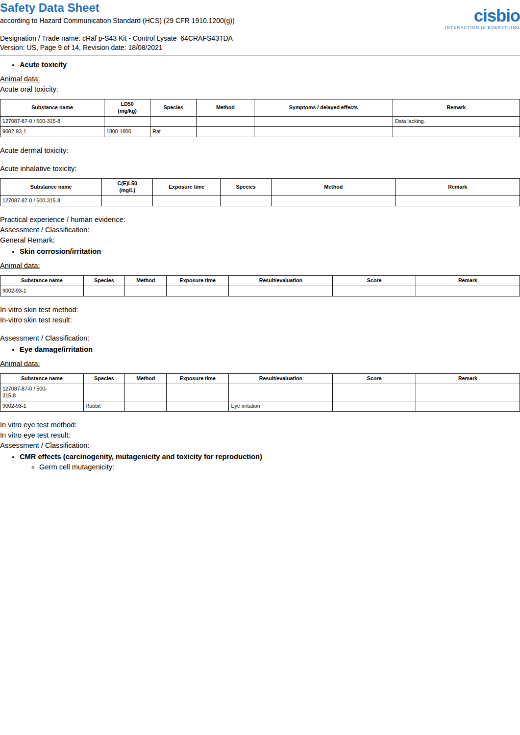Safety Data Sheet
according to Hazard Communication Standard (HCS) (29 CFR 1910.1200(g))
Designation / Trade name: cRaf p-S43 Kit - Control Lysate 64CRAFS43TDA
Version: US, Page 9 of 14, Revision date: 18/08/2021
cisbio
INTERACTION IS EVERYTHING
Acute toxicity
Animal data:
Acute oral toxicity:
| Substance name | LD50 (mg/kg) | Species | Method | Symptoms / delayed effects | Remark |
| --- | --- | --- | --- | --- | --- |
| 127087-87-0 / 500-315-8 | | | | | Data lacking. |
| 9002-93-1 | 1800-1800 | Rat | | | |
Acute dermal toxicity:
Acute inhalative toxicity:
| Substance name | C(E)L50 (mg/L) | Exposure time | Species | Method | Remark |
| --- | --- | --- | --- | --- | --- |
| 127087-87-0 / 500-315-8 | | | | | |
Practical experience / human evidence:
Assessment / Classification:
General Remark:
Skin corrosion/irritation
Animal data:
| Substance name | Species | Method | Exposure time | Result/evaluation | Score | Remark |
| --- | --- | --- | --- | --- | --- | --- |
| 9002-93-1 | | | | | | |
In-vitro skin test method:
In-vitro skin test result:
Assessment / Classification:
Eye damage/irritation
Animal data:
| Substance name | Species | Method | Exposure time | Result/evaluation | Score | Remark |
| --- | --- | --- | --- | --- | --- | --- |
| 127087-87-0 / 500- 315-8 | | | | | | |
| 9002-93-1 | Rabbit | | | Eye irritation | | |
In vitro eye test method:
In vitro eye test result:
Assessment / Classification:
CMR effects (carcinogenity, mutagenicity and toxicity for reproduction)
Germ cell mutagenicity: